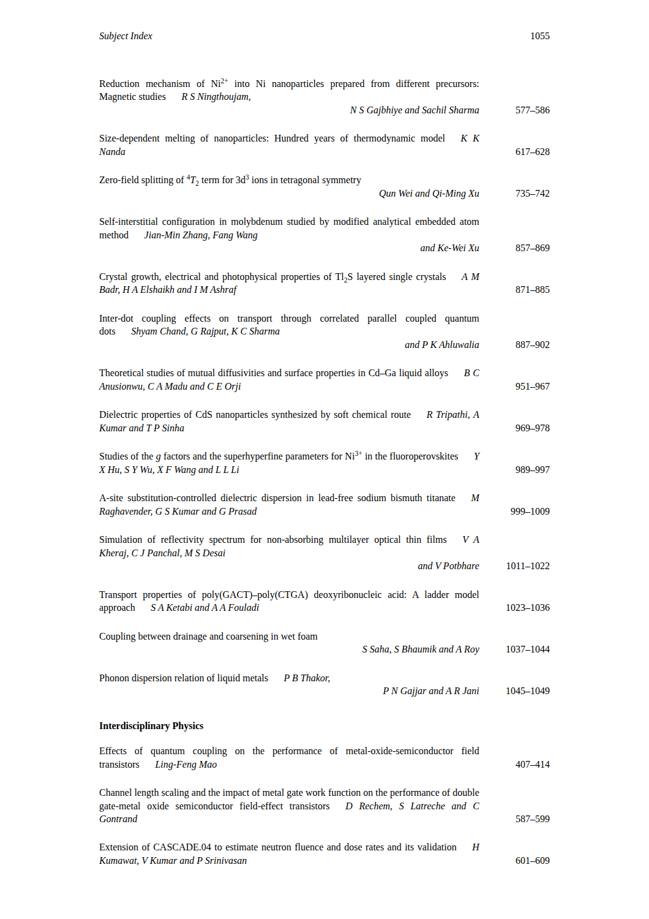Subject Index 1055
Reduction mechanism of Ni2+ into Ni nanoparticles prepared from different precursors: Magnetic studiesR S Ningthoujam, N S Gajbhiye and Sachil Sharma
577–586
Size-dependent melting of nanoparticles: Hundred years of thermodynamic modelK K Nanda
617–628
Zero-field splitting of 4T2 term for 3d3 ions in tetragonal symmetry Qun Wei and Qi-Ming Xu
735–742
Self-interstitial configuration in molybdenum studied by modified analytical embedded atom methodJian-Min Zhang, Fang Wang and Ke-Wei Xu
857–869
Crystal growth, electrical and photophysical properties of Tl2S layered single crystalsA M Badr, H A Elshaikh and I M Ashraf
871–885
Inter-dot coupling effects on transport through correlated parallel coupled quantum dotsShyam Chand, G Rajput, K C Sharma and P K Ahluwalia
887–902
Theoretical studies of mutual diffusivities and surface properties in Cd–Ga liquid alloysB C Anusionwu, C A Madu and C E Orji
951–967
Dielectric properties of CdS nanoparticles synthesized by soft chemical routeR Tripathi, A Kumar and T P Sinha
969–978
Studies of the g factors and the superhyperfine parameters for Ni3+ in the fluoroperovskitesY X Hu, S Y Wu, X F Wang and L L Li
989–997
A-site substitution-controlled dielectric dispersion in lead-free sodium bismuth titanateM Raghavender, G S Kumar and G Prasad
999–1009
Simulation of reflectivity spectrum for non-absorbing multilayer optical thin filmsV A Kheraj, C J Panchal, M S Desai and V Potbhare
1011–1022
Transport properties of poly(GACT)–poly(CTGA) deoxyribonucleic acid: A ladder model approachS A Ketabi and A A Fouladi
1023–1036
Coupling between drainage and coarsening in wet foam S Saha, S Bhaumik and A Roy
1037–1044
Phonon dispersion relation of liquid metalsP B Thakor, P N Gajjar and A R Jani
1045–1049
Interdisciplinary Physics
Effects of quantum coupling on the performance of metal-oxide-semiconductor field transistorsLing-Feng Mao
407–414
Channel length scaling and the impact of metal gate work function on the performance of double gate-metal oxide semiconductor field-effect transistorsD Rechem, S Latreche and C Gontrand
587–599
Extension of CASCADE.04 to estimate neutron fluence and dose rates and its validationH Kumawat, V Kumar and P Srinivasan
601–609